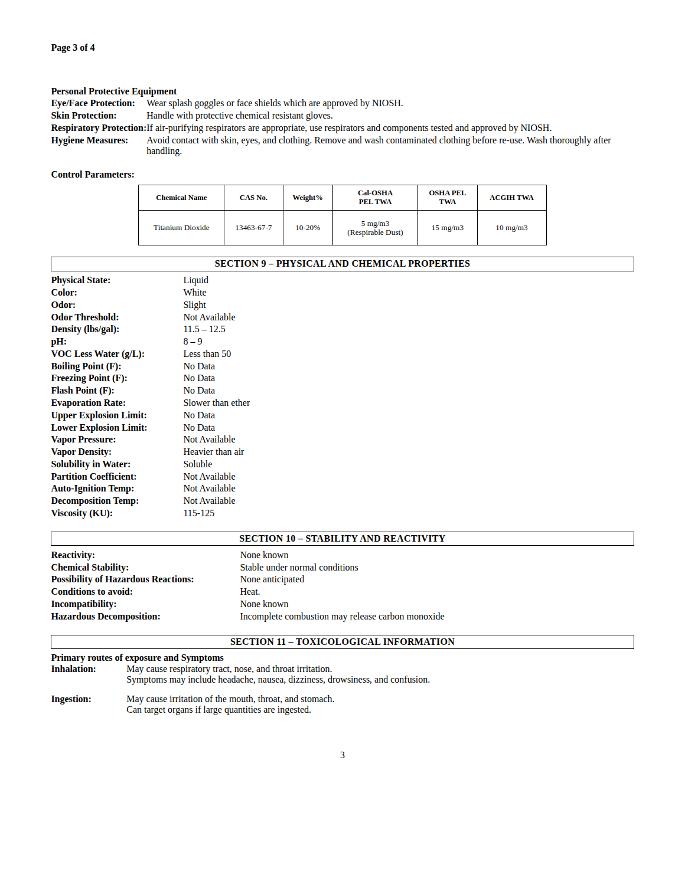Page 3 of 4
Personal Protective Equipment
| Eye/Face Protection: | Wear splash goggles or face shields which are approved by NIOSH. |
| Skin Protection: | Handle with protective chemical resistant gloves. |
| Respiratory Protection: | If air-purifying respirators are appropriate, use respirators and components tested and approved by NIOSH. |
| Hygiene Measures: | Avoid contact with skin, eyes, and clothing. Remove and wash contaminated clothing before re-use. Wash thoroughly after handling. |
Control Parameters:
| Chemical Name | CAS No. | Weight% | Cal-OSHA PEL TWA | OSHA PEL TWA | ACGIH TWA |
| --- | --- | --- | --- | --- | --- |
| Titanium Dioxide | 13463-67-7 | 10-20% | 5 mg/m3 (Respirable Dust) | 15 mg/m3 | 10 mg/m3 |
SECTION 9 – PHYSICAL AND CHEMICAL PROPERTIES
| Physical State: | Liquid |
| Color: | White |
| Odor: | Slight |
| Odor Threshold: | Not Available |
| Density (lbs/gal): | 11.5 – 12.5 |
| pH: | 8 – 9 |
| VOC Less Water (g/L): | Less than 50 |
| Boiling Point (F): | No Data |
| Freezing Point (F): | No Data |
| Flash Point (F): | No Data |
| Evaporation Rate: | Slower than ether |
| Upper Explosion Limit: | No Data |
| Lower Explosion Limit: | No Data |
| Vapor Pressure: | Not Available |
| Vapor Density: | Heavier than air |
| Solubility in Water: | Soluble |
| Partition Coefficient: | Not Available |
| Auto-Ignition Temp: | Not Available |
| Decomposition Temp: | Not Available |
| Viscosity (KU): | 115-125 |
SECTION 10 – STABILITY AND REACTIVITY
| Reactivity: | None known |
| Chemical Stability: | Stable under normal conditions |
| Possibility of Hazardous Reactions: | None anticipated |
| Conditions to avoid: | Heat. |
| Incompatibility: | None known |
| Hazardous Decomposition: | Incomplete combustion may release carbon monoxide |
SECTION 11 – TOXICOLOGICAL INFORMATION
Primary routes of exposure and Symptoms
| Inhalation: | May cause respiratory tract, nose, and throat irritation. Symptoms may include headache, nausea, dizziness, drowsiness, and confusion. |
| Ingestion: | May cause irritation of the mouth, throat, and stomach. Can target organs if large quantities are ingested. |
3